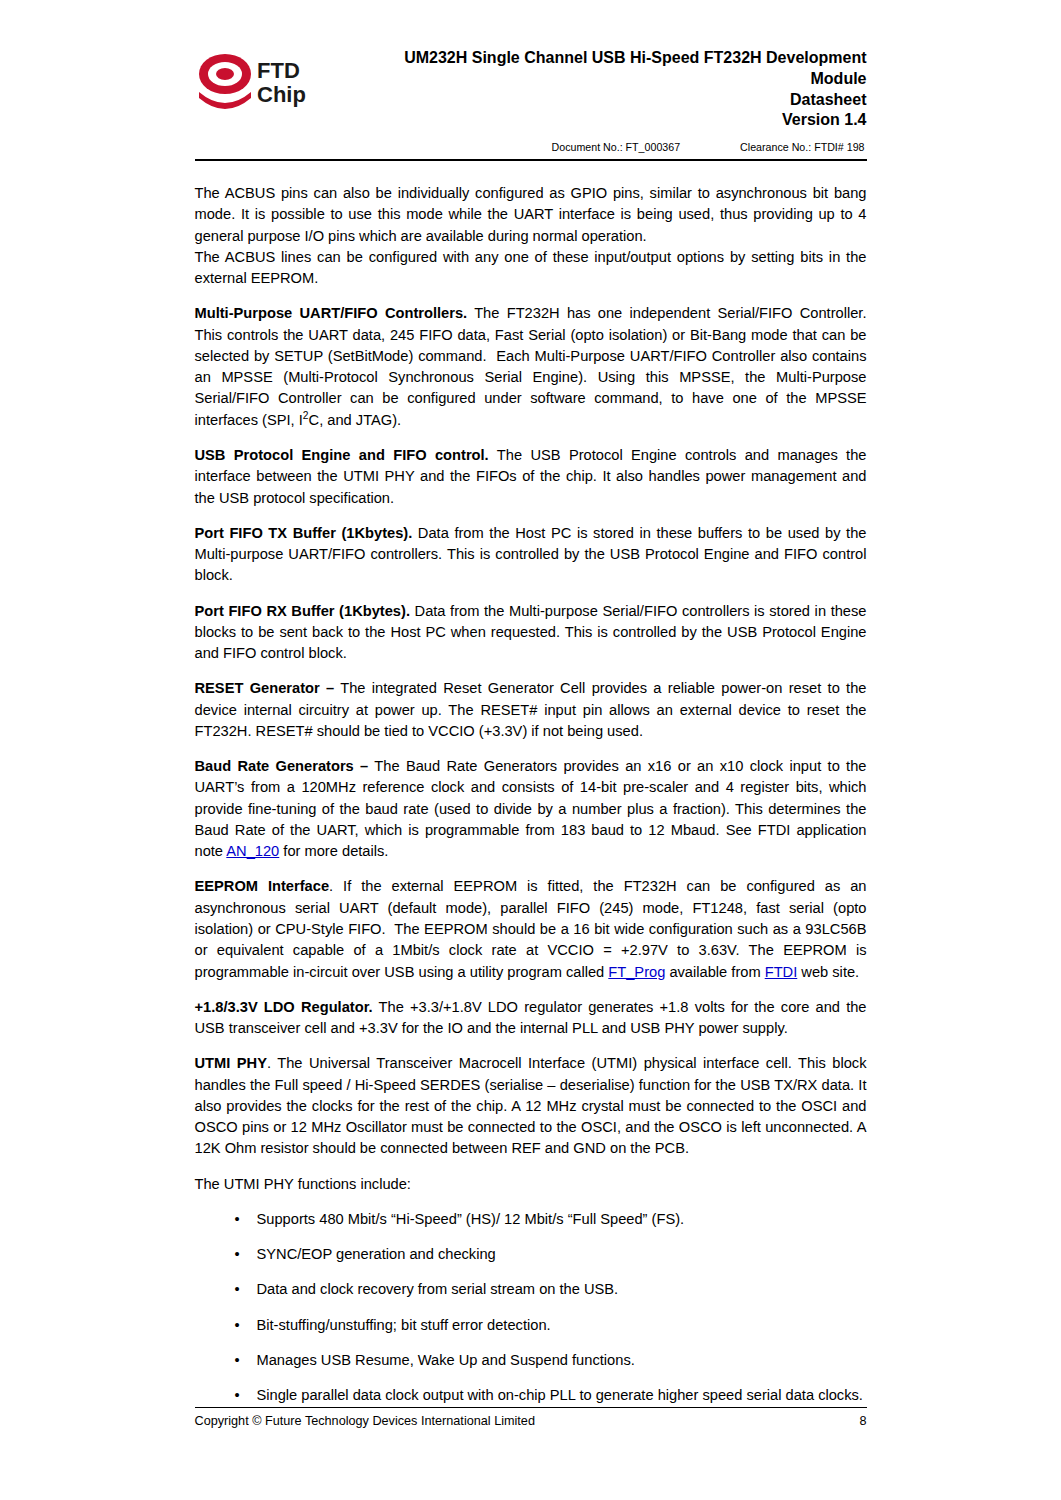FTD Chip
UM232H Single Channel USB Hi-Speed FT232H Development Module
Datasheet
Version 1.4
Document No.: FT_000367 Clearance No.: FTDI# 198
The ACBUS pins can also be individually configured as GPIO pins, similar to asynchronous bit bang mode. It is possible to use this mode while the UART interface is being used, thus providing up to 4 general purpose I/O pins which are available during normal operation.
The ACBUS lines can be configured with any one of these input/output options by setting bits in the external EEPROM.
Multi-Purpose UART/FIFO Controllers. The FT232H has one independent Serial/FIFO Controller. This controls the UART data, 245 FIFO data, Fast Serial (opto isolation) or Bit-Bang mode that can be selected by SETUP (SetBitMode) command. Each Multi-Purpose UART/FIFO Controller also contains an MPSSE (Multi-Protocol Synchronous Serial Engine). Using this MPSSE, the Multi-Purpose Serial/FIFO Controller can be configured under software command, to have one of the MPSSE interfaces (SPI, I2C, and JTAG).
USB Protocol Engine and FIFO control. The USB Protocol Engine controls and manages the interface between the UTMI PHY and the FIFOs of the chip. It also handles power management and the USB protocol specification.
Port FIFO TX Buffer (1Kbytes). Data from the Host PC is stored in these buffers to be used by the Multi-purpose UART/FIFO controllers. This is controlled by the USB Protocol Engine and FIFO control block.
Port FIFO RX Buffer (1Kbytes). Data from the Multi-purpose Serial/FIFO controllers is stored in these blocks to be sent back to the Host PC when requested. This is controlled by the USB Protocol Engine and FIFO control block.
RESET Generator – The integrated Reset Generator Cell provides a reliable power-on reset to the device internal circuitry at power up. The RESET# input pin allows an external device to reset the FT232H. RESET# should be tied to VCCIO (+3.3V) if not being used.
Baud Rate Generators – The Baud Rate Generators provides an x16 or an x10 clock input to the UART’s from a 120MHz reference clock and consists of 14-bit pre-scaler and 4 register bits, which provide fine-tuning of the baud rate (used to divide by a number plus a fraction). This determines the Baud Rate of the UART, which is programmable from 183 baud to 12 Mbaud. See FTDI application note AN_120 for more details.
EEPROM Interface. If the external EEPROM is fitted, the FT232H can be configured as an asynchronous serial UART (default mode), parallel FIFO (245) mode, FT1248, fast serial (opto isolation) or CPU-Style FIFO. The EEPROM should be a 16 bit wide configuration such as a 93LC56B or equivalent capable of a 1Mbit/s clock rate at VCCIO = +2.97V to 3.63V. The EEPROM is programmable in-circuit over USB using a utility program called FT_Prog available from FTDI web site.
+1.8/3.3V LDO Regulator. The +3.3/+1.8V LDO regulator generates +1.8 volts for the core and the USB transceiver cell and +3.3V for the IO and the internal PLL and USB PHY power supply.
UTMI PHY. The Universal Transceiver Macrocell Interface (UTMI) physical interface cell. This block handles the Full speed / Hi-Speed SERDES (serialise – deserialise) function for the USB TX/RX data. It also provides the clocks for the rest of the chip. A 12 MHz crystal must be connected to the OSCI and OSCO pins or 12 MHz Oscillator must be connected to the OSCI, and the OSCO is left unconnected. A 12K Ohm resistor should be connected between REF and GND on the PCB.
The UTMI PHY functions include:
Supports 480 Mbit/s “Hi-Speed” (HS)/ 12 Mbit/s “Full Speed” (FS).
SYNC/EOP generation and checking
Data and clock recovery from serial stream on the USB.
Bit-stuffing/unstuffing; bit stuff error detection.
Manages USB Resume, Wake Up and Suspend functions.
Single parallel data clock output with on-chip PLL to generate higher speed serial data clocks.
Copyright © Future Technology Devices International Limited 8